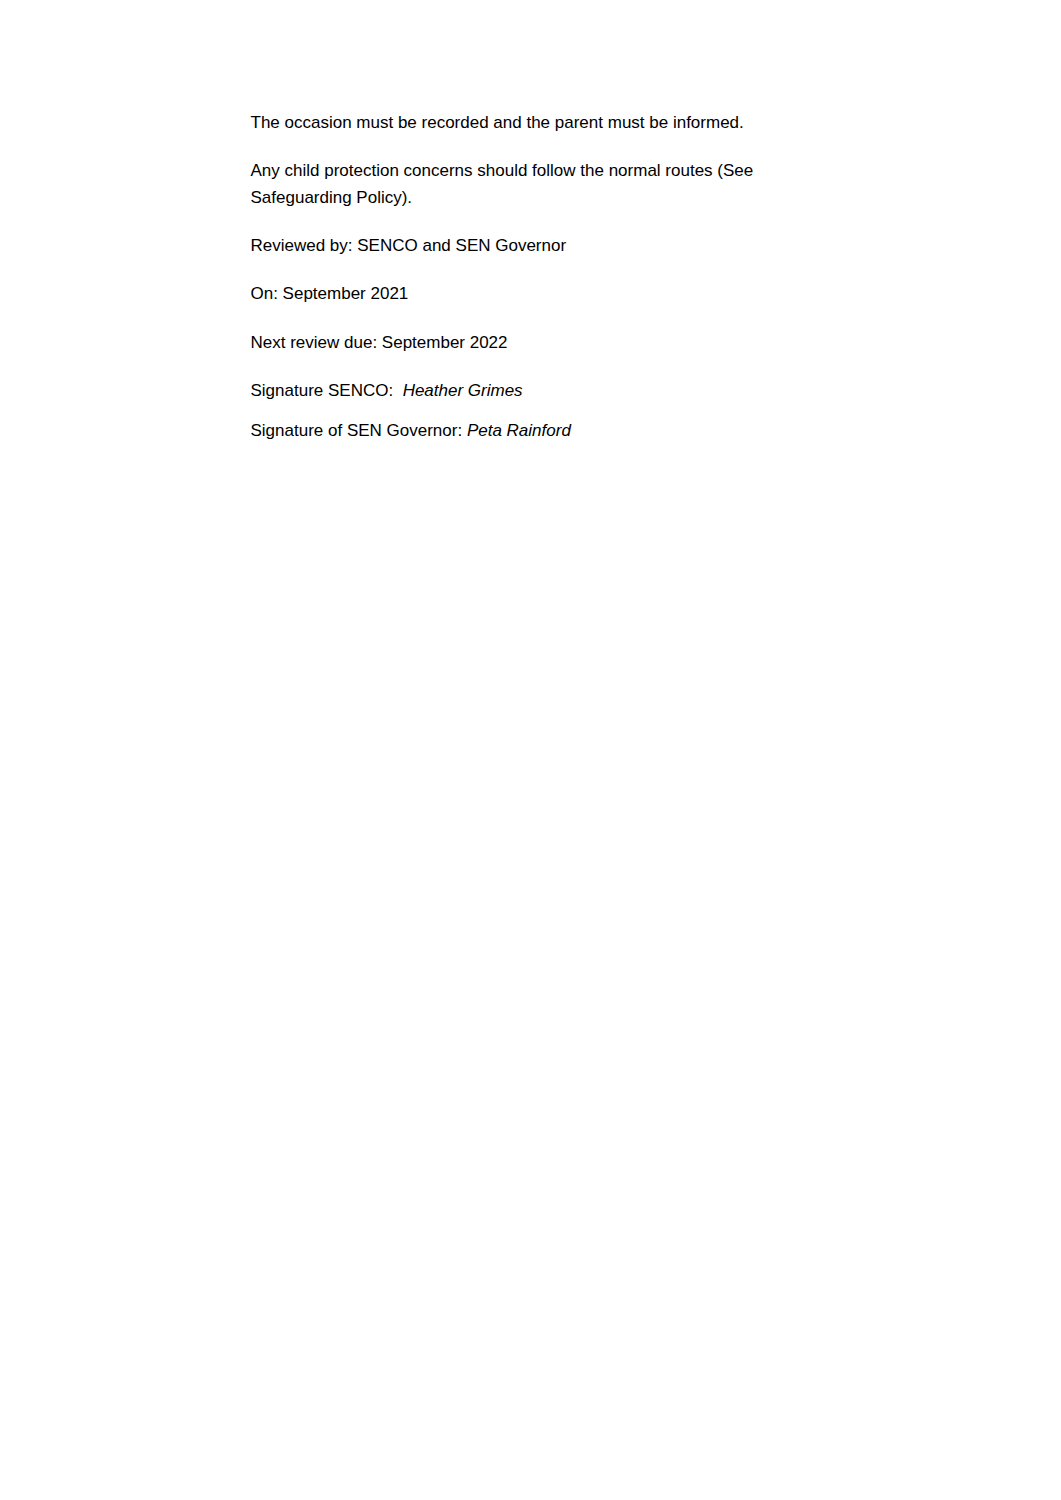The occasion must be recorded and the parent must be informed.
Any child protection concerns should follow the normal routes (See Safeguarding Policy).
Reviewed by: SENCO and SEN Governor
On: September 2021
Next review due: September 2022
Signature SENCO: Heather Grimes
Signature of SEN Governor: Peta Rainford